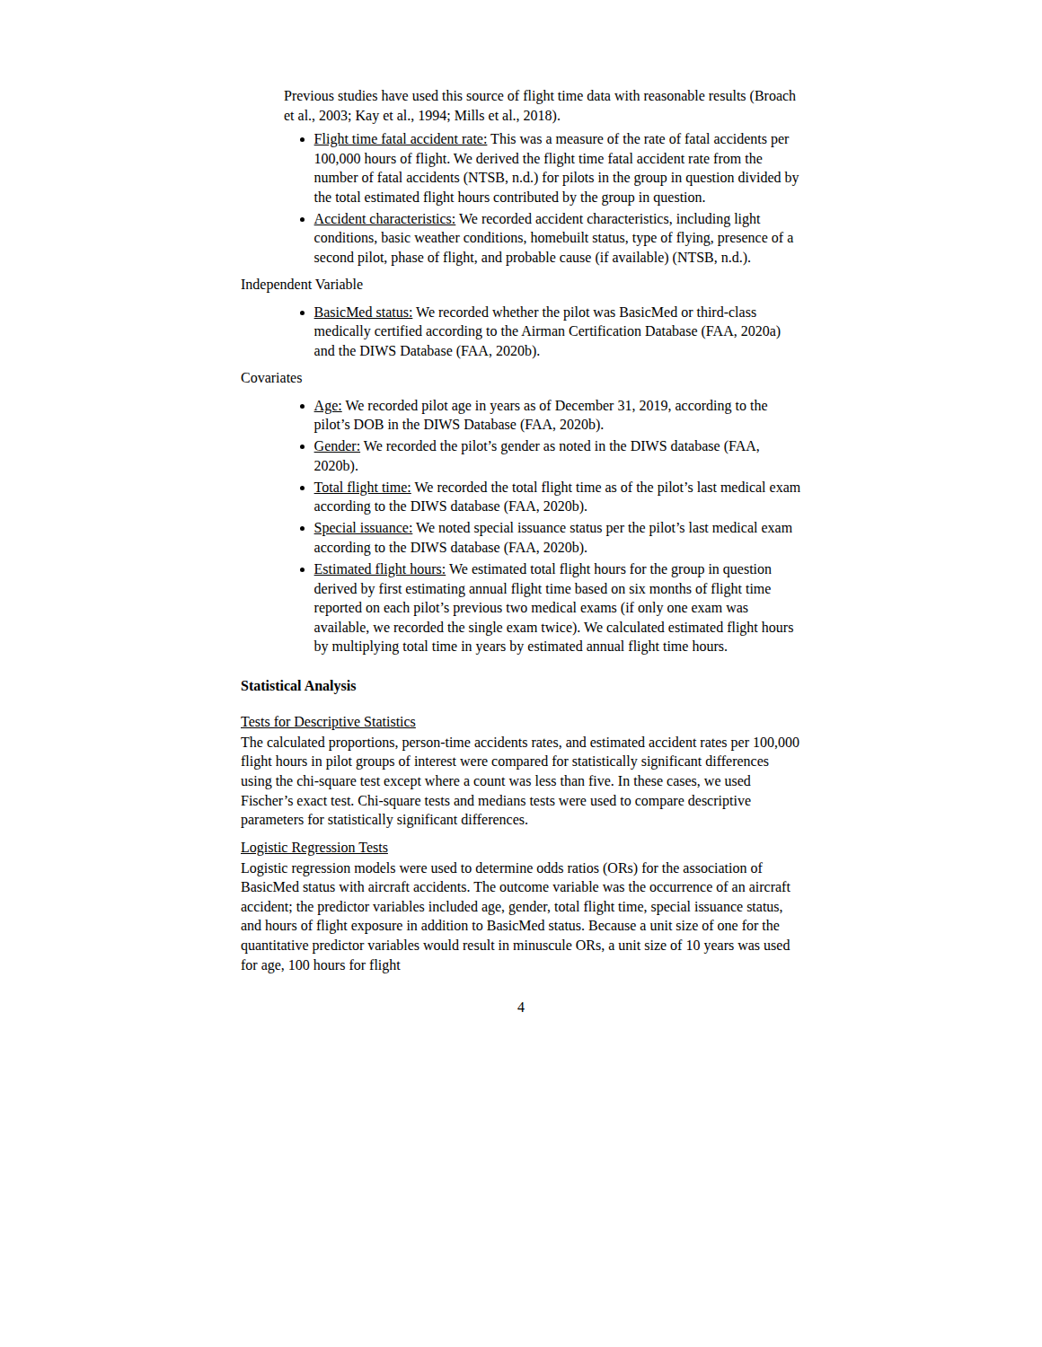Previous studies have used this source of flight time data with reasonable results (Broach et al., 2003; Kay et al., 1994; Mills et al., 2018).
Flight time fatal accident rate: This was a measure of the rate of fatal accidents per 100,000 hours of flight. We derived the flight time fatal accident rate from the number of fatal accidents (NTSB, n.d.) for pilots in the group in question divided by the total estimated flight hours contributed by the group in question.
Accident characteristics: We recorded accident characteristics, including light conditions, basic weather conditions, homebuilt status, type of flying, presence of a second pilot, phase of flight, and probable cause (if available) (NTSB, n.d.).
Independent Variable
BasicMed status: We recorded whether the pilot was BasicMed or third-class medically certified according to the Airman Certification Database (FAA, 2020a) and the DIWS Database (FAA, 2020b).
Covariates
Age: We recorded pilot age in years as of December 31, 2019, according to the pilot’s DOB in the DIWS Database (FAA, 2020b).
Gender: We recorded the pilot’s gender as noted in the DIWS database (FAA, 2020b).
Total flight time: We recorded the total flight time as of the pilot’s last medical exam according to the DIWS database (FAA, 2020b).
Special issuance: We noted special issuance status per the pilot’s last medical exam according to the DIWS database (FAA, 2020b).
Estimated flight hours: We estimated total flight hours for the group in question derived by first estimating annual flight time based on six months of flight time reported on each pilot’s previous two medical exams (if only one exam was available, we recorded the single exam twice). We calculated estimated flight hours by multiplying total time in years by estimated annual flight time hours.
Statistical Analysis
Tests for Descriptive Statistics
The calculated proportions, person-time accidents rates, and estimated accident rates per 100,000 flight hours in pilot groups of interest were compared for statistically significant differences using the chi-square test except where a count was less than five. In these cases, we used Fischer’s exact test. Chi-square tests and medians tests were used to compare descriptive parameters for statistically significant differences.
Logistic Regression Tests
Logistic regression models were used to determine odds ratios (ORs) for the association of BasicMed status with aircraft accidents. The outcome variable was the occurrence of an aircraft accident; the predictor variables included age, gender, total flight time, special issuance status, and hours of flight exposure in addition to BasicMed status. Because a unit size of one for the quantitative predictor variables would result in minuscule ORs, a unit size of 10 years was used for age, 100 hours for flight
4